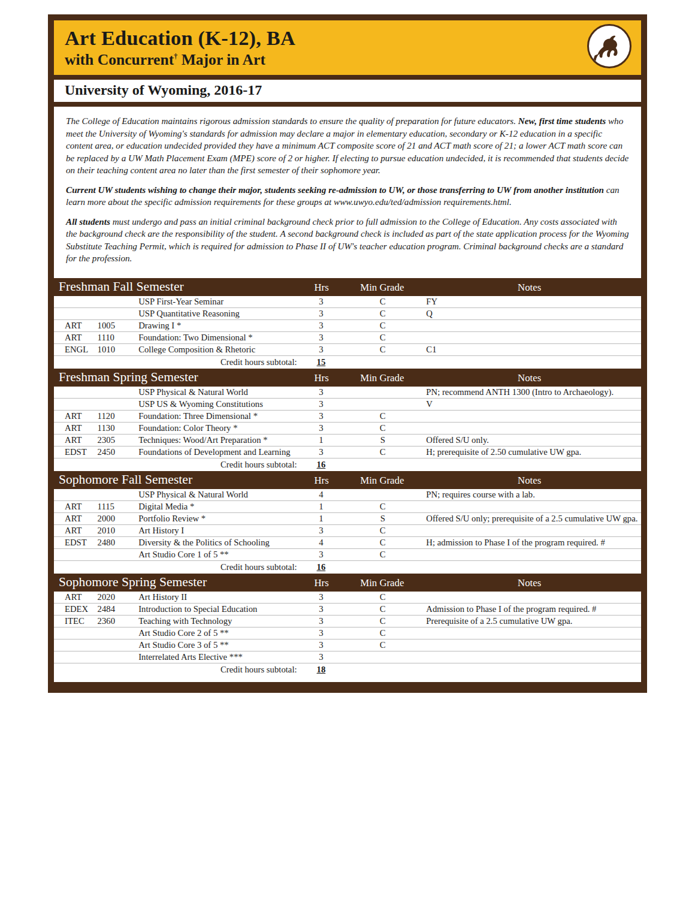Art Education (K-12), BA
with Concurrent† Major in Art
University of Wyoming, 2016-17
The College of Education maintains rigorous admission standards to ensure the quality of preparation for future educators. New, first time students who meet the University of Wyoming's standards for admission may declare a major in elementary education, secondary or K-12 education in a specific content area, or education undecided provided they have a minimum ACT composite score of 21 and ACT math score of 21; a lower ACT math score can be replaced by a UW Math Placement Exam (MPE) score of 2 or higher. If electing to pursue education undecided, it is recommended that students decide on their teaching content area no later than the first semester of their sophomore year.
Current UW students wishing to change their major, students seeking re-admission to UW, or those transferring to UW from another institution can learn more about the specific admission requirements for these groups at www.uwyo.edu/ted/admission requirements.html.
All students must undergo and pass an initial criminal background check prior to full admission to the College of Education. Any costs associated with the background check are the responsibility of the student. A second background check is included as part of the state application process for the Wyoming Substitute Teaching Permit, which is required for admission to Phase II of UW's teacher education program. Criminal background checks are a standard for the profession.
Freshman Fall Semester Hrs Min Grade Notes
| | | USP First-Year Seminar | 3 | C | FY |
| | | USP Quantitative Reasoning | 3 | C | Q |
| ART | 1005 | Drawing I * | 3 | C | |
| ART | 1110 | Foundation: Two Dimensional * | 3 | C | |
| ENGL | 1010 | College Composition & Rhetoric | 3 | C | C1 |
| Credit hours subtotal: | 15 | | |
Freshman Spring Semester Hrs Min Grade Notes
| | | USP Physical & Natural World | 3 | | PN; recommend ANTH 1300 (Intro to Archaeology). |
| | | USP US & Wyoming Constitutions | 3 | | V |
| ART | 1120 | Foundation: Three Dimensional * | 3 | C | |
| ART | 1130 | Foundation: Color Theory * | 3 | C | |
| ART | 2305 | Techniques: Wood/Art Preparation * | 1 | S | Offered S/U only. |
| EDST | 2450 | Foundations of Development and Learning | 3 | C | H; prerequisite of 2.50 cumulative UW gpa. |
| Credit hours subtotal: | 16 | | |
Sophomore Fall Semester Hrs Min Grade Notes
| | | USP Physical & Natural World | 4 | | PN; requires course with a lab. |
| ART | 1115 | Digital Media * | 1 | C | |
| ART | 2000 | Portfolio Review * | 1 | S | Offered S/U only; prerequisite of a 2.5 cumulative UW gpa. |
| ART | 2010 | Art History I | 3 | C | |
| EDST | 2480 | Diversity & the Politics of Schooling | 4 | C | H; admission to Phase I of the program required. # |
| | | Art Studio Core 1 of 5 ** | 3 | C | |
| Credit hours subtotal: | 16 | | |
Sophomore Spring Semester Hrs Min Grade Notes
| ART | 2020 | Art History II | 3 | C | |
| EDEX | 2484 | Introduction to Special Education | 3 | C | Admission to Phase I of the program required. # |
| ITEC | 2360 | Teaching with Technology | 3 | C | Prerequisite of a 2.5 cumulative UW gpa. |
| | | Art Studio Core 2 of 5 ** | 3 | C | |
| | | Art Studio Core 3 of 5 ** | 3 | C | |
| | | Interrelated Arts Elective *** | 3 | | |
| Credit hours subtotal: | 18 | | |